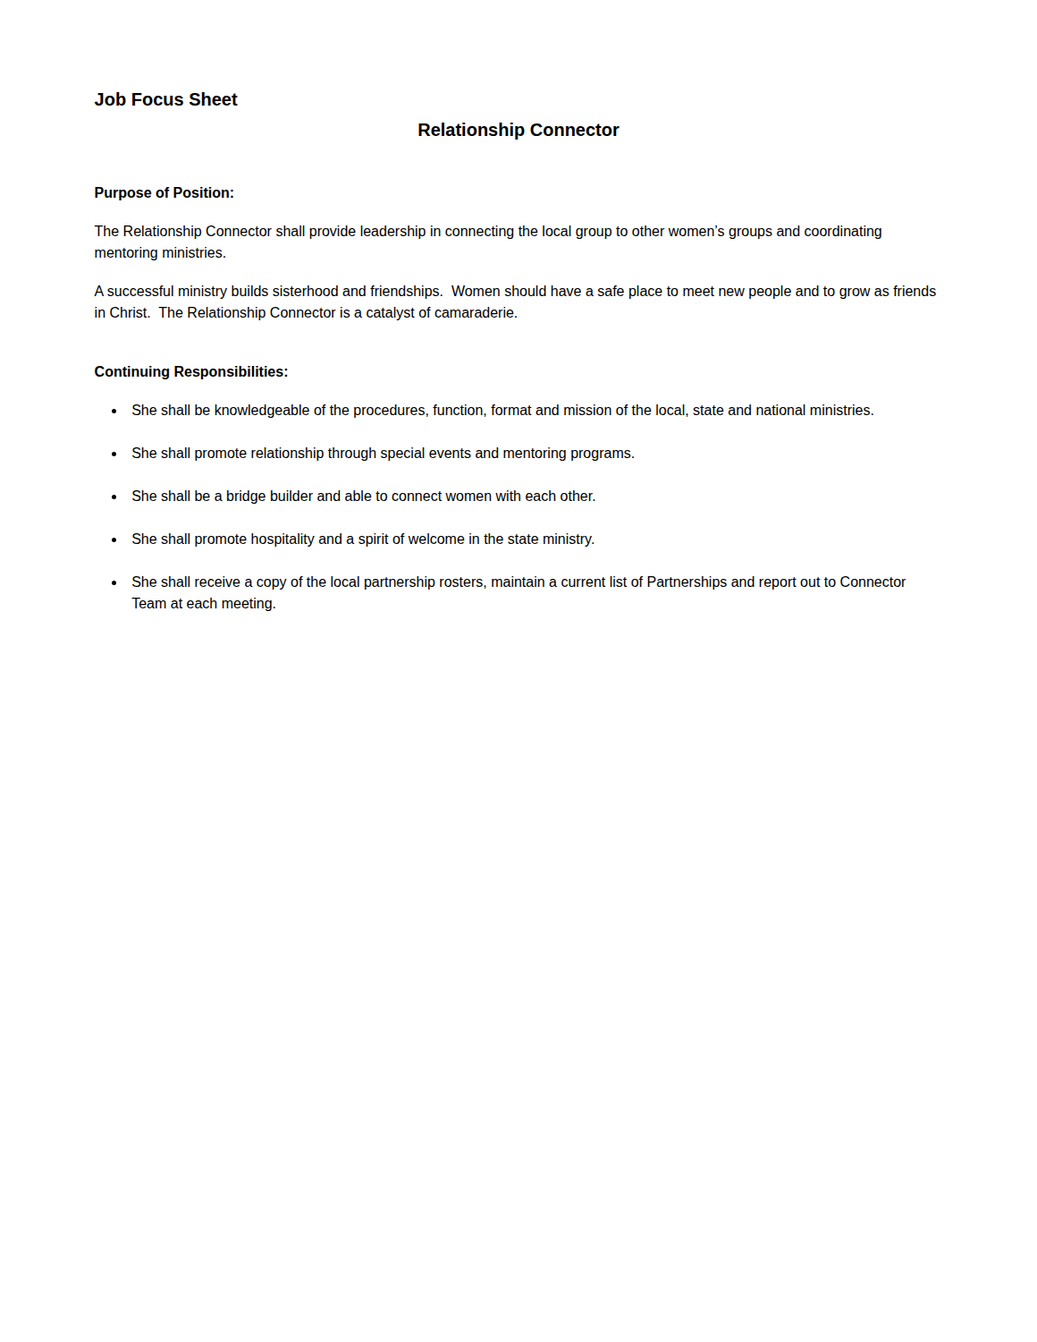Job Focus Sheet
Relationship Connector
Purpose of Position:
The Relationship Connector shall provide leadership in connecting the local group to other women’s groups and coordinating mentoring ministries.
A successful ministry builds sisterhood and friendships. Women should have a safe place to meet new people and to grow as friends in Christ. The Relationship Connector is a catalyst of camaraderie.
Continuing Responsibilities:
She shall be knowledgeable of the procedures, function, format and mission of the local, state and national ministries.
She shall promote relationship through special events and mentoring programs.
She shall be a bridge builder and able to connect women with each other.
She shall promote hospitality and a spirit of welcome in the state ministry.
She shall receive a copy of the local partnership rosters, maintain a current list of Partnerships and report out to Connector Team at each meeting.